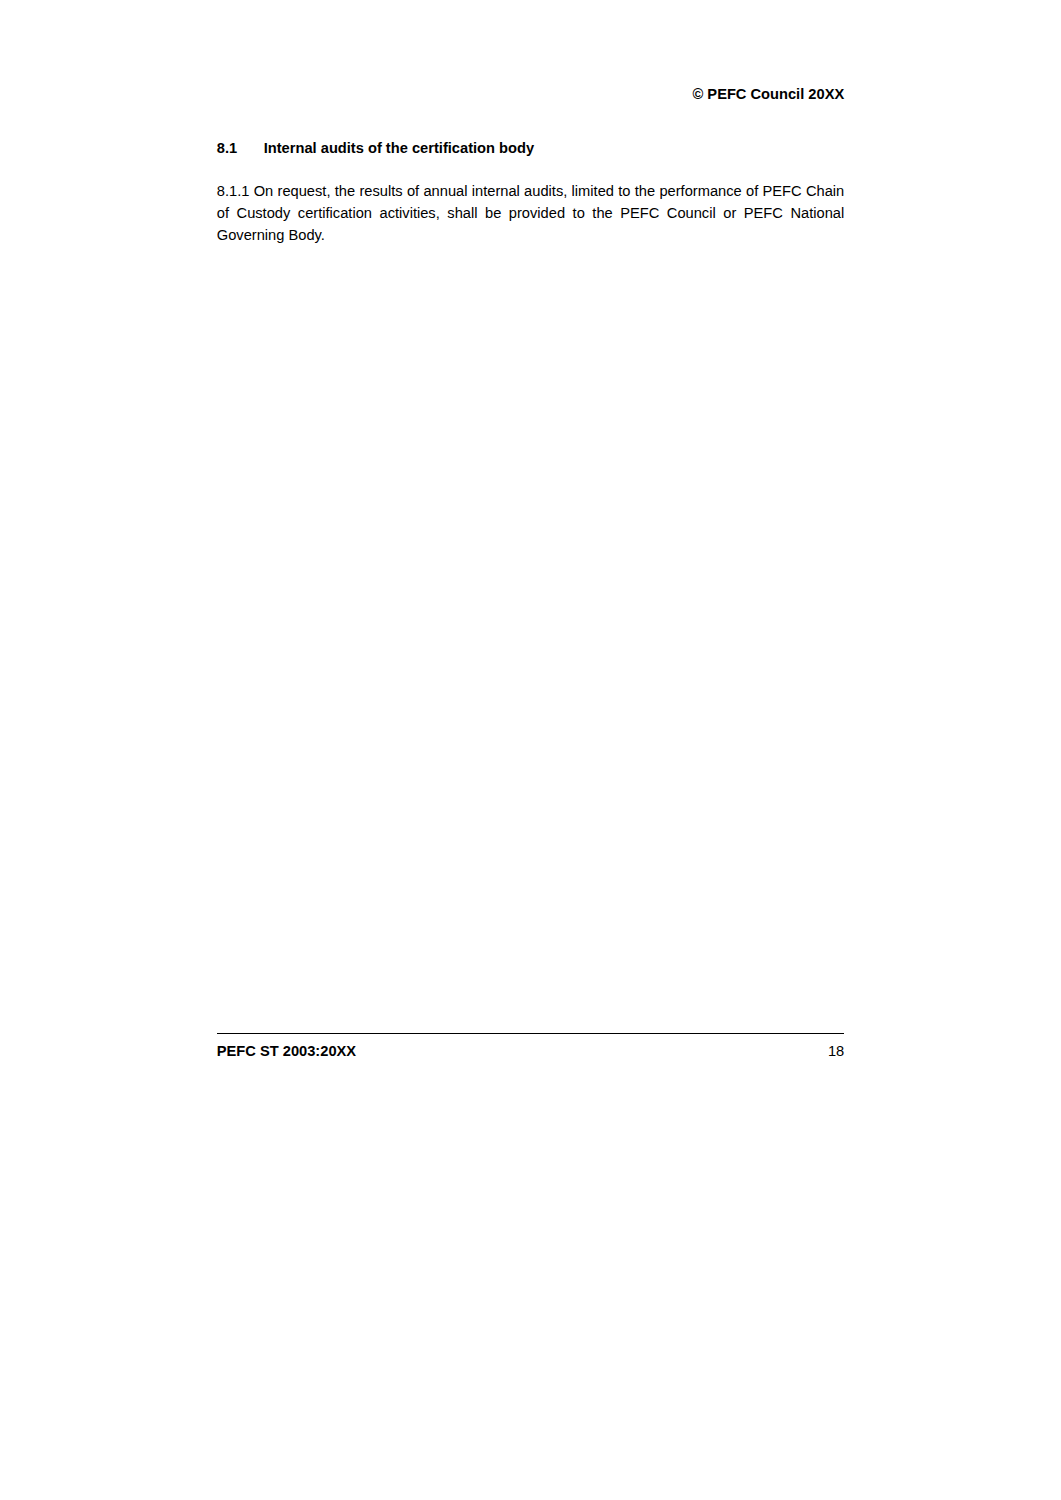© PEFC Council 20XX
8.1 Internal audits of the certification body
8.1.1 On request, the results of annual internal audits, limited to the performance of PEFC Chain of Custody certification activities, shall be provided to the PEFC Council or PEFC National Governing Body.
PEFC ST 2003:20XX 18